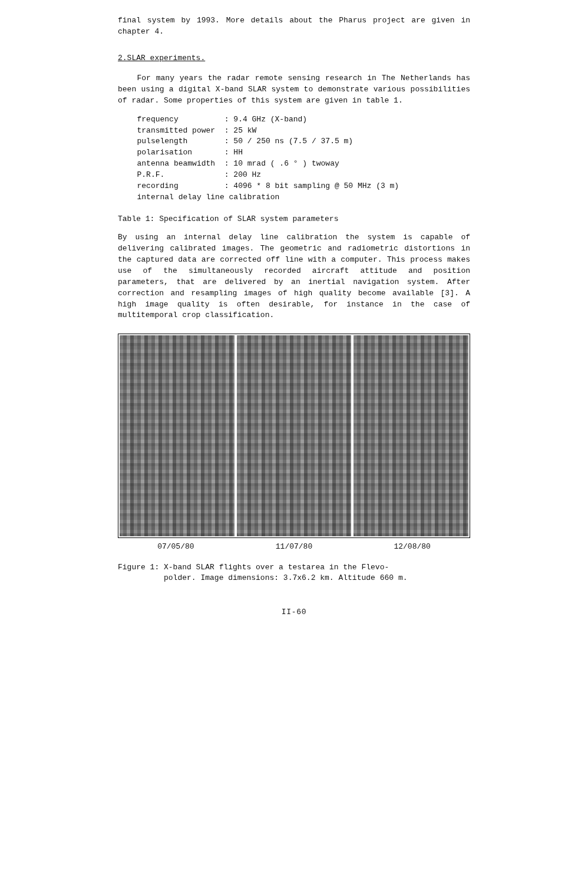final system by 1993. More details about the Pharus project are given in chapter 4.
2.SLAR experiments.
For many years the radar remote sensing research in The Netherlands has been using a digital X-band SLAR system to demonstrate various possibilities of radar. Some properties of this system are given in table 1.
frequency          : 9.4 GHz (X-band)
transmitted power  : 25 kW
pulselength        : 50 / 250 ns (7.5 / 37.5 m)
polarisation       : HH
antenna beamwidth  : 10 mrad ( .6 ° ) twoway
P.R.F.             : 200 Hz
recording          : 4096 * 8 bit sampling @ 50 MHz (3 m)
internal delay line calibration
Table 1: Specification of SLAR system parameters
By using an internal delay line calibration the system is capable of delivering calibrated images. The geometric and radiometric distortions in the captured data are corrected off line with a computer. This process makes use of the simultaneously recorded aircraft attitude and position parameters, that are delivered by an inertial navigation system. After correction and resampling images of high quality become available [3]. A high image quality is often desirable, for instance in the case of multitemporal crop classification.
07/05/80 11/07/80 12/08/80
Figure 1: X-band SLAR flights over a testarea in the Flevo-
polder. Image dimensions: 3.7x6.2 km. Altitude 660 m.
II-60